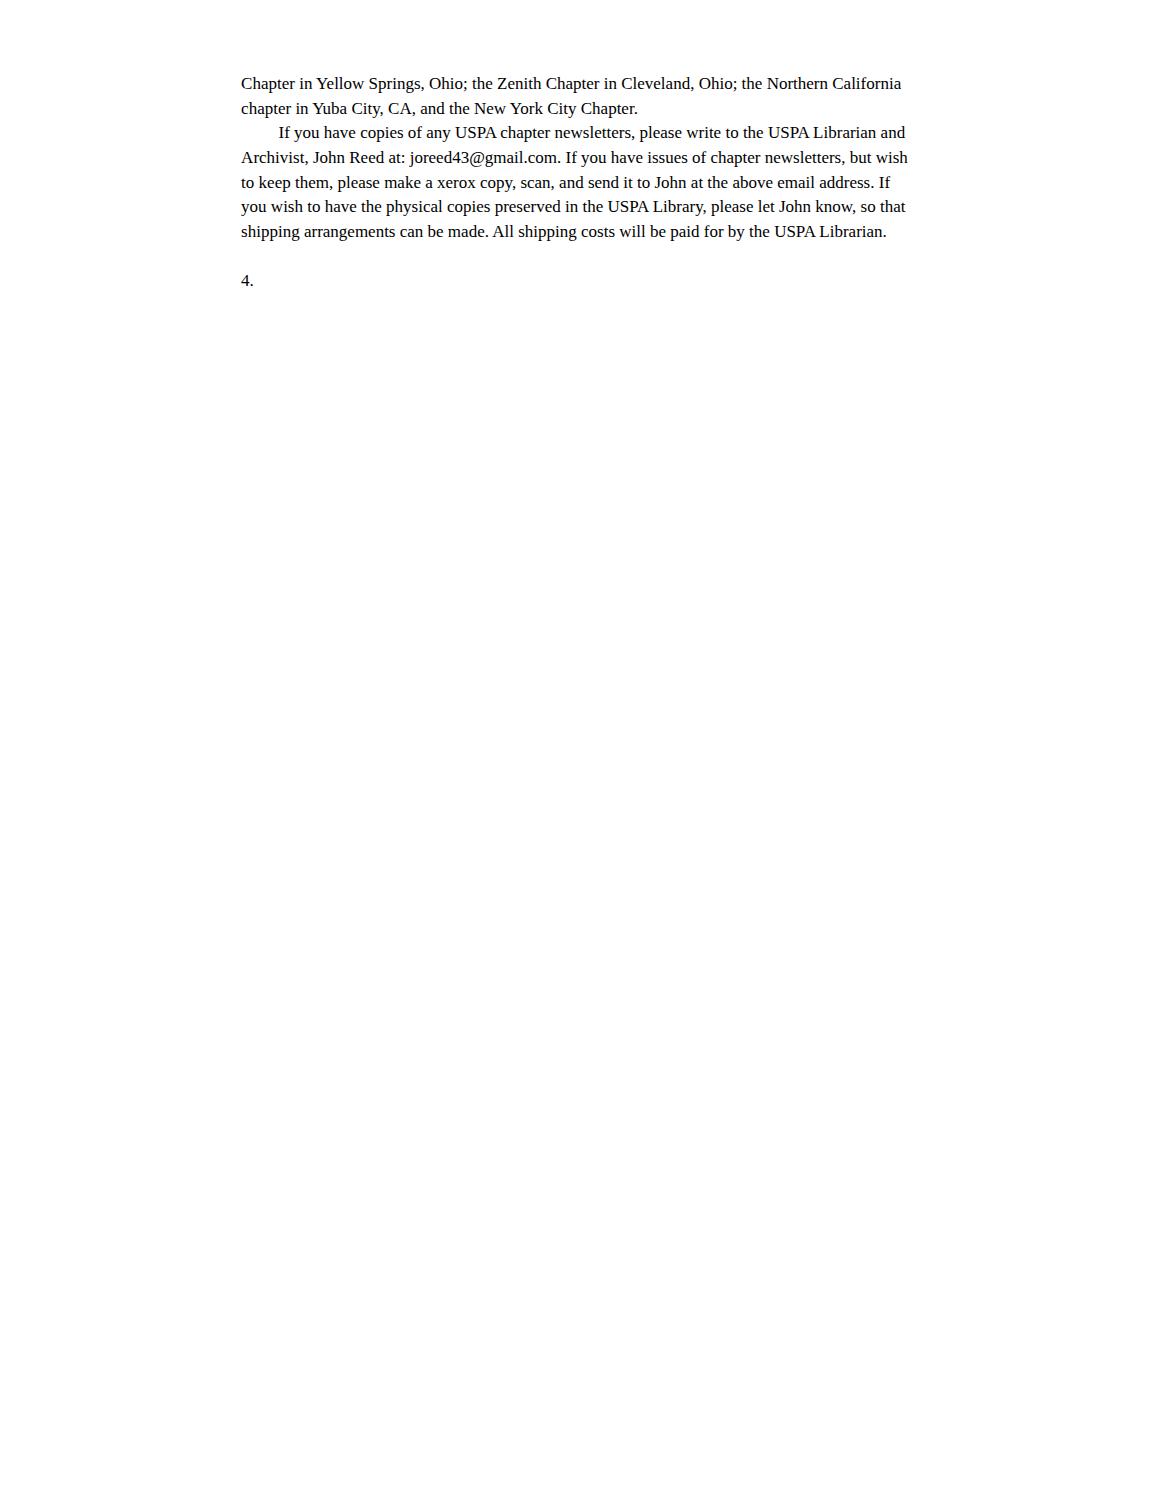Chapter in Yellow Springs, Ohio; the Zenith Chapter in Cleveland, Ohio; the Northern California chapter in Yuba City, CA, and the New York City Chapter.
If you have copies of any USPA chapter newsletters, please write to the USPA Librarian and Archivist, John Reed at: joreed43@gmail.com. If you have issues of chapter newsletters, but wish to keep them, please make a xerox copy, scan, and send it to John at the above email address. If you wish to have the physical copies preserved in the USPA Library, please let John know, so that shipping arrangements can be made. All shipping costs will be paid for by the USPA Librarian.
4.